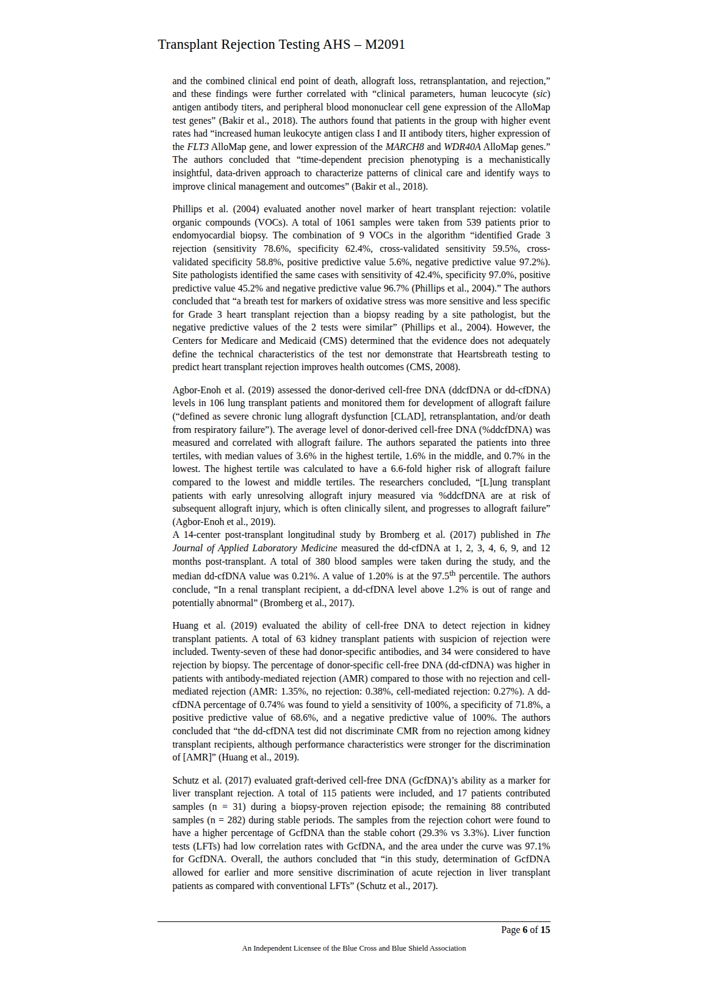Transplant Rejection Testing AHS – M2091
and the combined clinical end point of death, allograft loss, retransplantation, and rejection,” and these findings were further correlated with “clinical parameters, human leucocyte (sic) antigen antibody titers, and peripheral blood mononuclear cell gene expression of the AlloMap test genes” (Bakir et al., 2018). The authors found that patients in the group with higher event rates had “increased human leukocyte antigen class I and II antibody titers, higher expression of the FLT3 AlloMap gene, and lower expression of the MARCH8 and WDR40A AlloMap genes.” The authors concluded that “time-dependent precision phenotyping is a mechanistically insightful, data-driven approach to characterize patterns of clinical care and identify ways to improve clinical management and outcomes” (Bakir et al., 2018).
Phillips et al. (2004) evaluated another novel marker of heart transplant rejection: volatile organic compounds (VOCs). A total of 1061 samples were taken from 539 patients prior to endomyocardial biopsy. The combination of 9 VOCs in the algorithm “identified Grade 3 rejection (sensitivity 78.6%, specificity 62.4%, cross-validated sensitivity 59.5%, cross-validated specificity 58.8%, positive predictive value 5.6%, negative predictive value 97.2%). Site pathologists identified the same cases with sensitivity of 42.4%, specificity 97.0%, positive predictive value 45.2% and negative predictive value 96.7% (Phillips et al., 2004).” The authors concluded that “a breath test for markers of oxidative stress was more sensitive and less specific for Grade 3 heart transplant rejection than a biopsy reading by a site pathologist, but the negative predictive values of the 2 tests were similar” (Phillips et al., 2004). However, the Centers for Medicare and Medicaid (CMS) determined that the evidence does not adequately define the technical characteristics of the test nor demonstrate that Heartsbreath testing to predict heart transplant rejection improves health outcomes (CMS, 2008).
Agbor-Enoh et al. (2019) assessed the donor-derived cell-free DNA (ddcfDNA or dd-cfDNA) levels in 106 lung transplant patients and monitored them for development of allograft failure (“defined as severe chronic lung allograft dysfunction [CLAD], retransplantation, and/or death from respiratory failure”). The average level of donor-derived cell-free DNA (%ddcfDNA) was measured and correlated with allograft failure. The authors separated the patients into three tertiles, with median values of 3.6% in the highest tertile, 1.6% in the middle, and 0.7% in the lowest. The highest tertile was calculated to have a 6.6-fold higher risk of allograft failure compared to the lowest and middle tertiles. The researchers concluded, “[L]ung transplant patients with early unresolving allograft injury measured via %ddcfDNA are at risk of subsequent allograft injury, which is often clinically silent, and progresses to allograft failure” (Agbor-Enoh et al., 2019).
A 14-center post-transplant longitudinal study by Bromberg et al. (2017) published in The Journal of Applied Laboratory Medicine measured the dd-cfDNA at 1, 2, 3, 4, 6, 9, and 12 months post-transplant. A total of 380 blood samples were taken during the study, and the median dd-cfDNA value was 0.21%. A value of 1.20% is at the 97.5th percentile. The authors conclude, “In a renal transplant recipient, a dd-cfDNA level above 1.2% is out of range and potentially abnormal” (Bromberg et al., 2017).
Huang et al. (2019) evaluated the ability of cell-free DNA to detect rejection in kidney transplant patients. A total of 63 kidney transplant patients with suspicion of rejection were included. Twenty-seven of these had donor-specific antibodies, and 34 were considered to have rejection by biopsy. The percentage of donor-specific cell-free DNA (dd-cfDNA) was higher in patients with antibody-mediated rejection (AMR) compared to those with no rejection and cell-mediated rejection (AMR: 1.35%, no rejection: 0.38%, cell-mediated rejection: 0.27%). A dd-cfDNA percentage of 0.74% was found to yield a sensitivity of 100%, a specificity of 71.8%, a positive predictive value of 68.6%, and a negative predictive value of 100%. The authors concluded that “the dd-cfDNA test did not discriminate CMR from no rejection among kidney transplant recipients, although performance characteristics were stronger for the discrimination of [AMR]” (Huang et al., 2019).
Schutz et al. (2017) evaluated graft-derived cell-free DNA (GcfDNA)’s ability as a marker for liver transplant rejection. A total of 115 patients were included, and 17 patients contributed samples (n = 31) during a biopsy-proven rejection episode; the remaining 88 contributed samples (n = 282) during stable periods. The samples from the rejection cohort were found to have a higher percentage of GcfDNA than the stable cohort (29.3% vs 3.3%). Liver function tests (LFTs) had low correlation rates with GcfDNA, and the area under the curve was 97.1% for GcfDNA. Overall, the authors concluded that “in this study, determination of GcfDNA allowed for earlier and more sensitive discrimination of acute rejection in liver transplant patients as compared with conventional LFTs” (Schutz et al., 2017).
Page 6 of 15
An Independent Licensee of the Blue Cross and Blue Shield Association